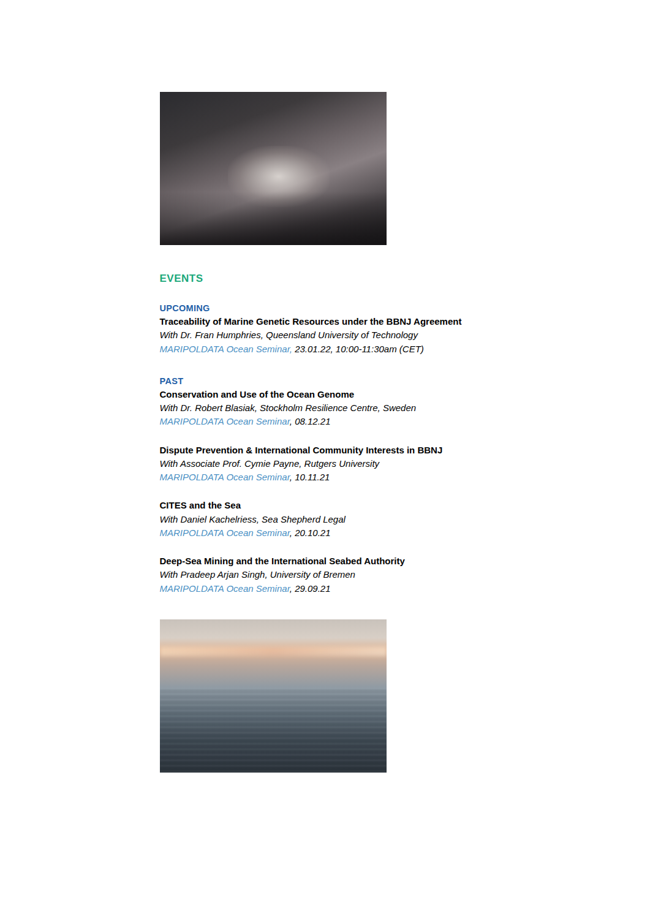EVENTS
UPCOMING
Traceability of Marine Genetic Resources under the BBNJ Agreement
With Dr. Fran Humphries, Queensland University of Technology
MARIPOLDATA Ocean Seminar, 23.01.22, 10:00-11:30am (CET)
PAST
Conservation and Use of the Ocean Genome
With Dr. Robert Blasiak, Stockholm Resilience Centre, Sweden
MARIPOLDATA Ocean Seminar, 08.12.21
Dispute Prevention & International Community Interests in BBNJ
With Associate Prof. Cymie Payne, Rutgers University
MARIPOLDATA Ocean Seminar, 10.11.21
CITES and the Sea
With Daniel Kachelriess, Sea Shepherd Legal
MARIPOLDATA Ocean Seminar, 20.10.21
Deep-Sea Mining and the International Seabed Authority
With Pradeep Arjan Singh, University of Bremen
MARIPOLDATA Ocean Seminar, 29.09.21